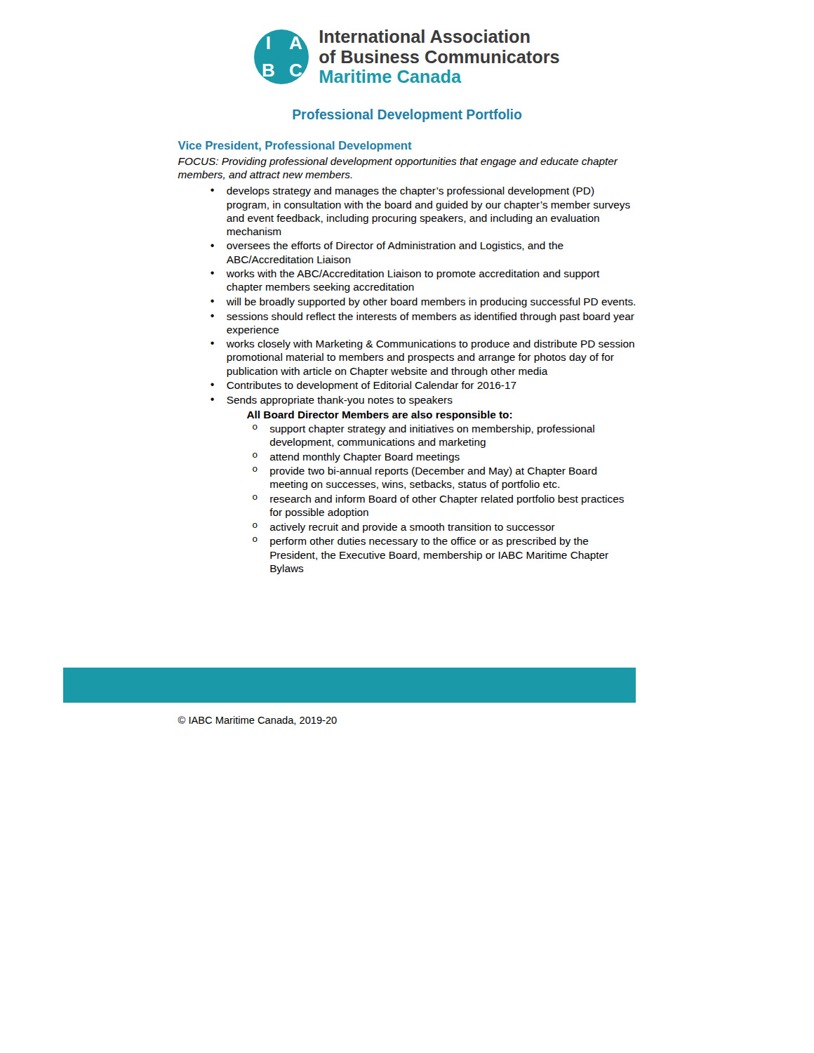IABC
International Association
of Business Communicators
Maritime Canada
Professional Development Portfolio
Vice President, Professional Development
FOCUS: Providing professional development opportunities that engage and educate chapter members, and attract new members.
develops strategy and manages the chapter’s professional development (PD) program, in consultation with the board and guided by our chapter’s member surveys and event feedback, including procuring speakers, and including an evaluation mechanism
oversees the efforts of Director of Administration and Logistics, and the ABC/Accreditation Liaison
works with the ABC/Accreditation Liaison to promote accreditation and support chapter members seeking accreditation
will be broadly supported by other board members in producing successful PD events.
sessions should reflect the interests of members as identified through past board year experience
works closely with Marketing & Communications to produce and distribute PD session promotional material to members and prospects and arrange for photos day of for publication with article on Chapter website and through other media
Contributes to development of Editorial Calendar for 2016-17
Sends appropriate thank-you notes to speakers All Board Director Members are also responsible to:
support chapter strategy and initiatives on membership, professional development, communications and marketing
attend monthly Chapter Board meetings
provide two bi-annual reports (December and May) at Chapter Board meeting on successes, wins, setbacks, status of portfolio etc.
research and inform Board of other Chapter related portfolio best practices for possible adoption
actively recruit and provide a smooth transition to successor
perform other duties necessary to the office or as prescribed by the President, the Executive Board, membership or IABC Maritime Chapter Bylaws
© IABC Maritime Canada, 2019-20